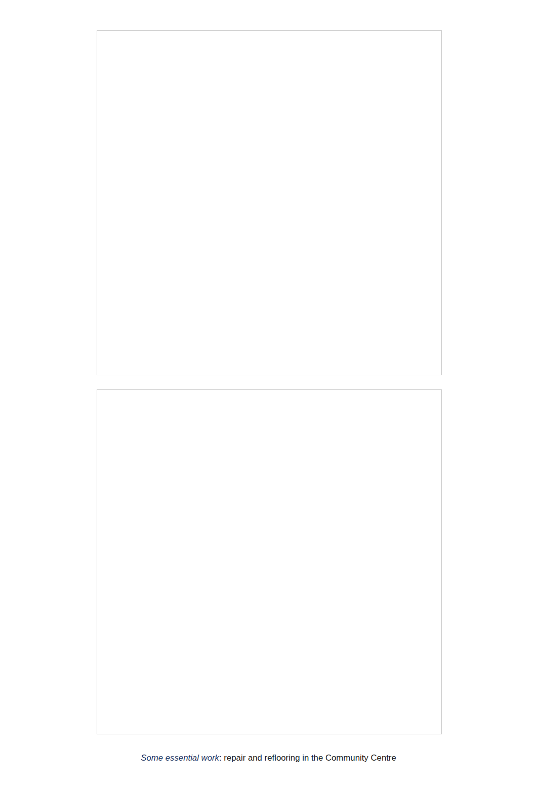Some essential work: repair and reflooring in the Community Centre